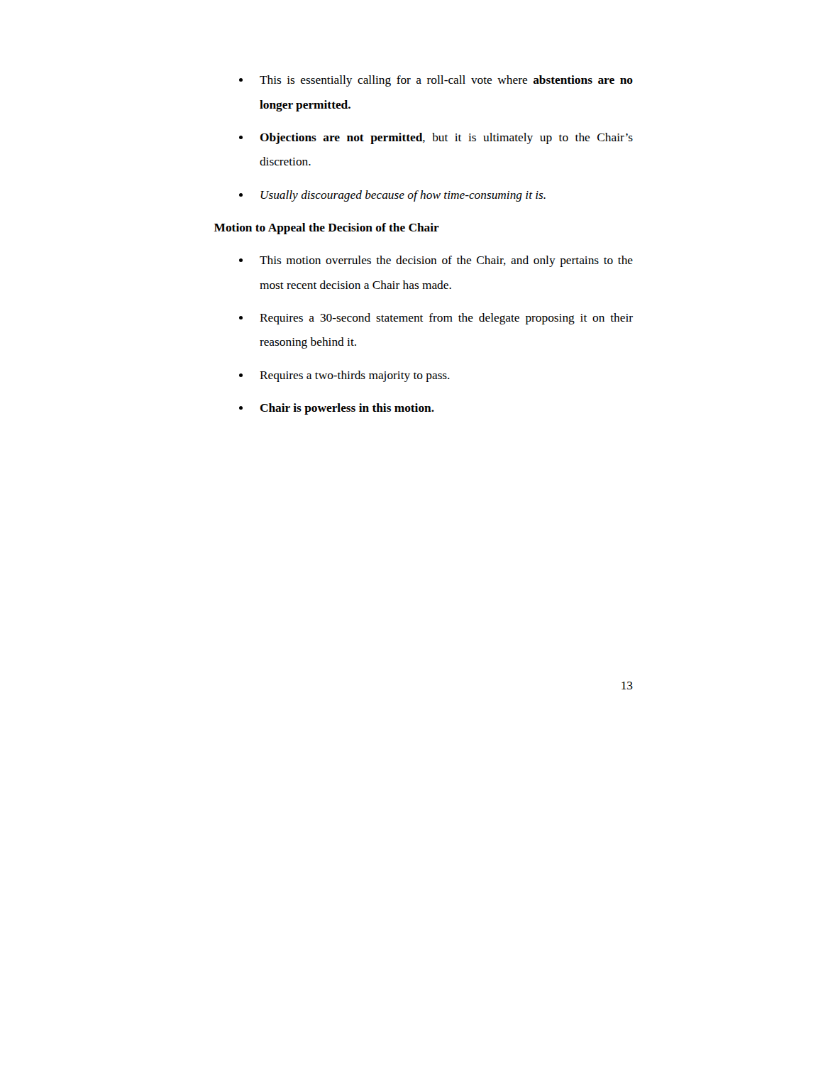This is essentially calling for a roll-call vote where abstentions are no longer permitted.
Objections are not permitted, but it is ultimately up to the Chair’s discretion.
Usually discouraged because of how time-consuming it is.
Motion to Appeal the Decision of the Chair
This motion overrules the decision of the Chair, and only pertains to the most recent decision a Chair has made.
Requires a 30-second statement from the delegate proposing it on their reasoning behind it.
Requires a two-thirds majority to pass.
Chair is powerless in this motion.
13